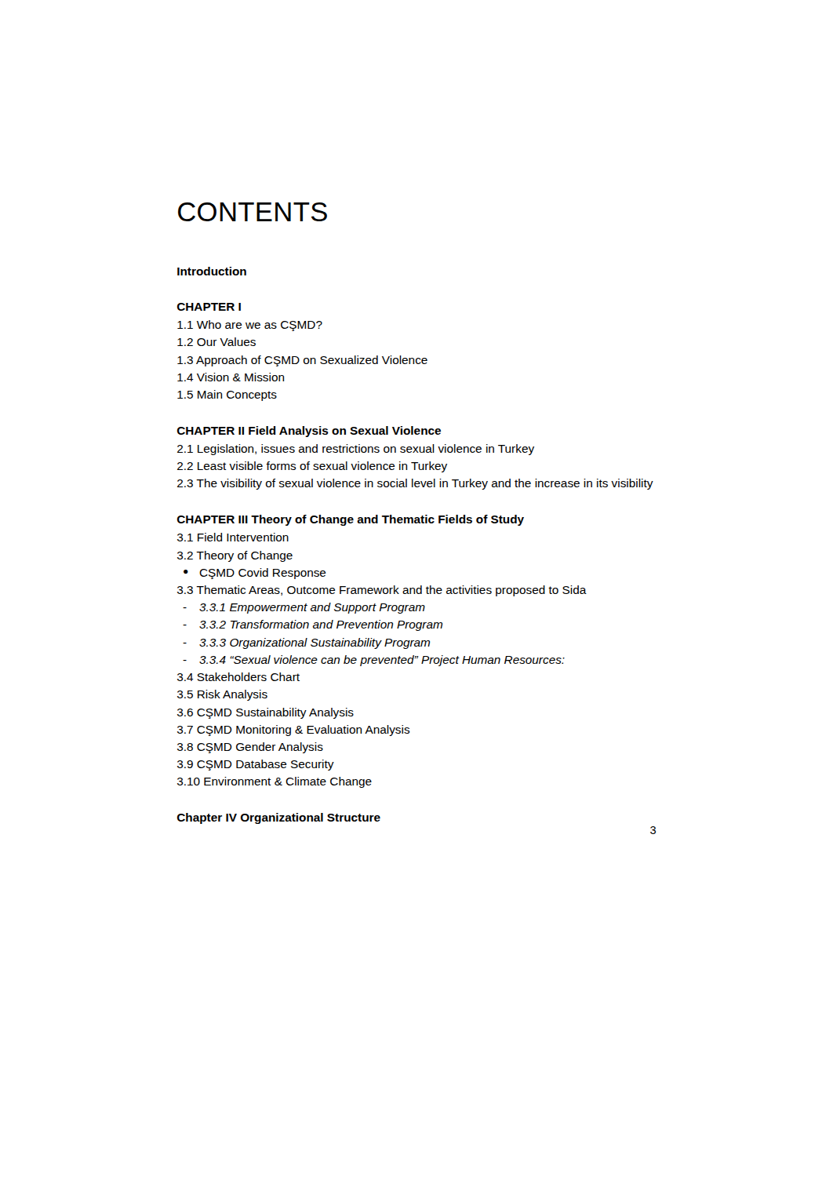CONTENTS
Introduction
CHAPTER I
1.1 Who are we as CŞMD?
1.2 Our Values
1.3 Approach of CŞMD on Sexualized Violence
1.4 Vision & Mission
1.5 Main Concepts
CHAPTER II Field Analysis on Sexual Violence
2.1 Legislation, issues and restrictions on sexual violence in Turkey
2.2 Least visible forms of sexual violence in Turkey
2.3 The visibility of sexual violence in social level in Turkey and the increase in its visibility
CHAPTER III Theory of Change and Thematic Fields of Study
3.1 Field Intervention
3.2 Theory of Change
CŞMD Covid Response
3.3 Thematic Areas, Outcome Framework and the activities proposed to Sida
3.3.1 Empowerment and Support Program
3.3.2 Transformation and Prevention Program
3.3.3 Organizational Sustainability Program
3.3.4 “Sexual violence can be prevented” Project Human Resources:
3.4 Stakeholders Chart
3.5 Risk Analysis
3.6 CŞMD Sustainability Analysis
3.7 CŞMD Monitoring & Evaluation Analysis
3.8 CŞMD Gender Analysis
3.9 CŞMD Database Security
3.10 Environment & Climate Change
Chapter IV Organizational Structure
3